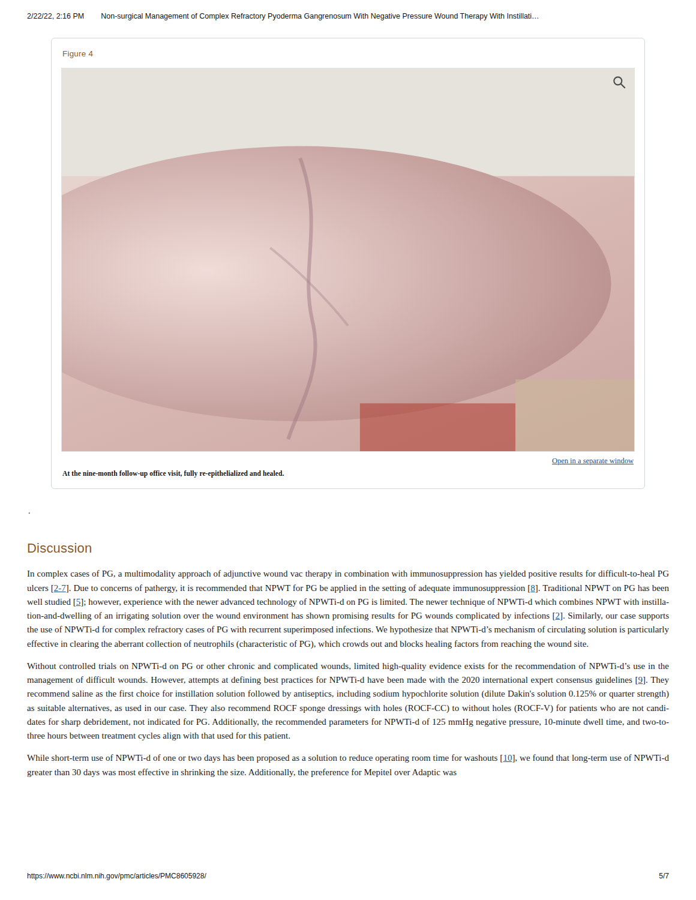2/22/22, 2:16 PM Non-surgical Management of Complex Refractory Pyoderma Gangrenosum With Negative Pressure Wound Therapy With Instillati…
Figure 4
Open in a separate window
At the nine-month follow-up office visit, fully re-epithelialized and healed.
.
Discussion
In complex cases of PG, a multimodality approach of adjunctive wound vac therapy in combination with immunosuppression has yielded positive results for difficult-to-heal PG ulcers [2-7]. Due to concerns of pathergy, it is recommended that NPWT for PG be applied in the setting of adequate immunosuppression [8]. Traditional NPWT on PG has been well studied [5]; however, experience with the newer advanced technology of NPWTi-d on PG is limited. The newer technique of NPWTi-d which combines NPWT with instillation-and-dwelling of an irrigating solution over the wound environment has shown promising results for PG wounds complicated by infections [2]. Similarly, our case supports the use of NPWTi-d for complex refractory cases of PG with recurrent superimposed infections. We hypothesize that NPWTi-d’s mechanism of circulating solution is particularly effective in clearing the aberrant collection of neutrophils (characteristic of PG), which crowds out and blocks healing factors from reaching the wound site.
Without controlled trials on NPWTi-d on PG or other chronic and complicated wounds, limited high-quality evidence exists for the recommendation of NPWTi-d’s use in the management of difficult wounds. However, attempts at defining best practices for NPWTi-d have been made with the 2020 international expert consensus guidelines [9]. They recommend saline as the first choice for instillation solution followed by antiseptics, including sodium hypochlorite solution (dilute Dakin's solution 0.125% or quarter strength) as suitable alternatives, as used in our case. They also recommend ROCF sponge dressings with holes (ROCF-CC) to without holes (ROCF-V) for patients who are not candidates for sharp debridement, not indicated for PG. Additionally, the recommended parameters for NPWTi-d of 125 mmHg negative pressure, 10-minute dwell time, and two-to-three hours between treatment cycles align with that used for this patient.
While short-term use of NPWTi-d of one or two days has been proposed as a solution to reduce operating room time for washouts [10], we found that long-term use of NPWTi-d greater than 30 days was most effective in shrinking the size. Additionally, the preference for Mepitel over Adaptic was
https://www.ncbi.nlm.nih.gov/pmc/articles/PMC8605928/ 5/7